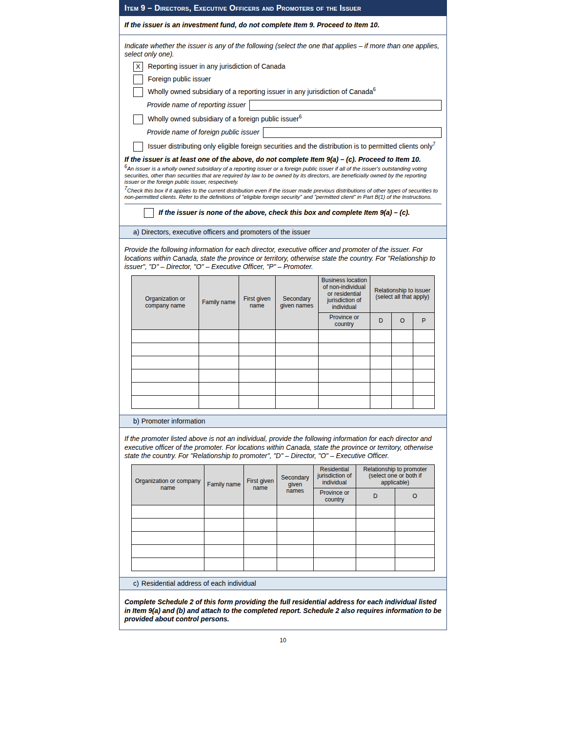Item 9 – Directors, Executive Officers and Promoters of the Issuer
If the issuer is an investment fund, do not complete Item 9. Proceed to Item 10.
Indicate whether the issuer is any of the following (select the one that applies – if more than one applies, select only one).
X
Reporting issuer in any jurisdiction of Canada
Foreign public issuer
Wholly owned subsidiary of a reporting issuer in any jurisdiction of Canada6
Provide name of reporting issuer
Wholly owned subsidiary of a foreign public issuer6
Provide name of foreign public issuer
Issuer distributing only eligible foreign securities and the distribution is to permitted clients only7
If the issuer is at least one of the above, do not complete Item 9(a) – (c). Proceed to Item 10.
6An issuer is a wholly owned subsidiary of a reporting issuer or a foreign public issuer if all of the issuer's outstanding voting securities, other than securities that are required by law to be owned by its directors, are beneficially owned by the reporting issuer or the foreign public issuer, respectively.
7Check this box if it applies to the current distribution even if the issuer made previous distributions of other types of securities to non-permitted clients. Refer to the definitions of "eligible foreign security" and "permitted client" in Part B(1) of the Instructions.
If the issuer is none of the above, check this box and complete Item 9(a) – (c).
a) Directors, executive officers and promoters of the issuer
Provide the following information for each director, executive officer and promoter of the issuer. For locations within Canada, state the province or territory, otherwise state the country. For "Relationship to issuer", "D" – Director, "O" – Executive Officer, "P" – Promoter.
| Organization or company name | Family name | First given name | Secondary given names | Business location of non-individual or residential jurisdiction of individual | Relationship to issuer (select all that apply) |
| --- | --- | --- | --- | --- | --- |
| Province or country | D | O | P |
b) Promoter information
If the promoter listed above is not an individual, provide the following information for each director and executive officer of the promoter. For locations within Canada, state the province or territory, otherwise state the country. For "Relationship to promoter", "D" – Director, "O" – Executive Officer.
| Organization or company name | Family name | First given name | Secondary given names | Residential jurisdiction of individual | Relationship to promoter (select one or both if applicable) |
| --- | --- | --- | --- | --- | --- |
| Province or country | D | O |
c) Residential address of each individual
Complete Schedule 2 of this form providing the full residential address for each individual listed in Item 9(a) and (b) and attach to the completed report. Schedule 2 also requires information to be provided about control persons.
10